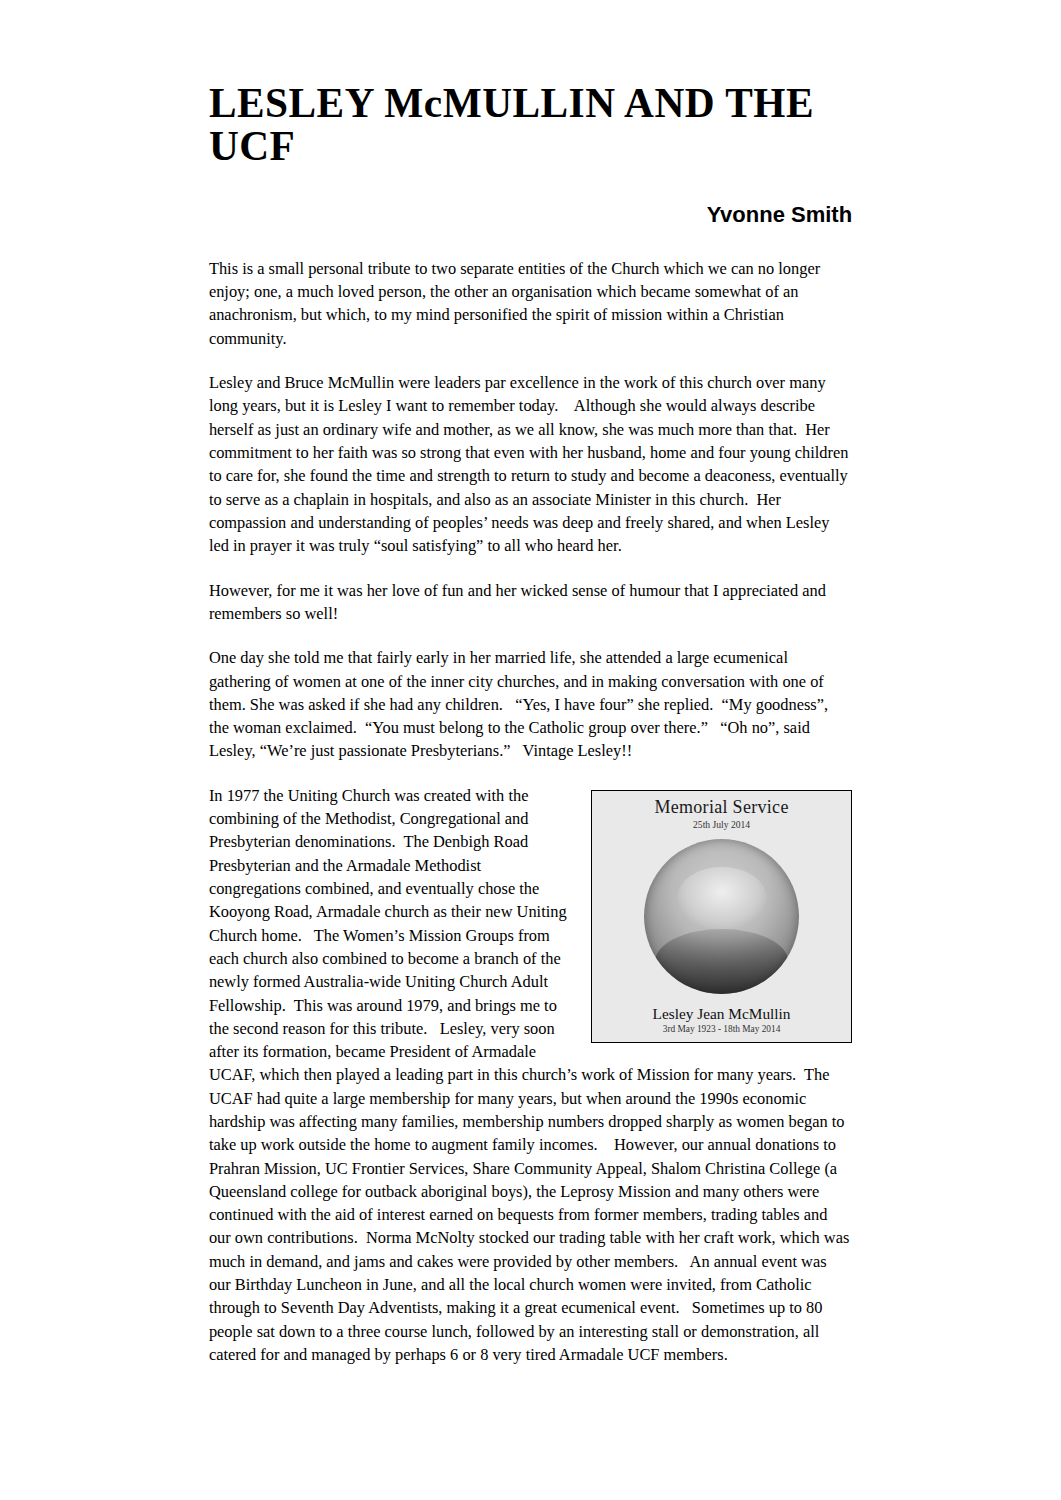LESLEY McMULLIN AND THE UCF
Yvonne Smith
This is a small personal tribute to two separate entities of the Church which we can no longer enjoy; one, a much loved person, the other an organisation which became somewhat of an anachronism, but which, to my mind personified the spirit of mission within a Christian community.
Lesley and Bruce McMullin were leaders par excellence in the work of this church over many long years, but it is Lesley I want to remember today. Although she would always describe herself as just an ordinary wife and mother, as we all know, she was much more than that. Her commitment to her faith was so strong that even with her husband, home and four young children to care for, she found the time and strength to return to study and become a deaconess, eventually to serve as a chaplain in hospitals, and also as an associate Minister in this church. Her compassion and understanding of peoples’ needs was deep and freely shared, and when Lesley led in prayer it was truly “soul satisfying” to all who heard her.
However, for me it was her love of fun and her wicked sense of humour that I appreciated and remembers so well!
One day she told me that fairly early in her married life, she attended a large ecumenical gathering of women at one of the inner city churches, and in making conversation with one of them. She was asked if she had any children. “Yes, I have four” she replied. “My goodness”, the woman exclaimed. “You must belong to the Catholic group over there.” “Oh no”, said Lesley, “We’re just passionate Presbyterians.” Vintage Lesley!!
Memorial Service
25th July 2014
Lesley Jean McMullin
3rd May 1923 - 18th May 2014
In 1977 the Uniting Church was created with the combining of the Methodist, Congregational and Presbyterian denominations. The Denbigh Road Presbyterian and the Armadale Methodist congregations combined, and eventually chose the Kooyong Road, Armadale church as their new Uniting Church home. The Women’s Mission Groups from each church also combined to become a branch of the newly formed Australia-wide Uniting Church Adult Fellowship. This was around 1979, and brings me to the second reason for this tribute. Lesley, very soon after its formation, became President of Armadale UCAF, which then played a leading part in this church’s work of Mission for many years. The UCAF had quite a large membership for many years, but when around the 1990s economic hardship was affecting many families, membership numbers dropped sharply as women began to take up work outside the home to augment family incomes. However, our annual donations to Prahran Mission, UC Frontier Services, Share Community Appeal, Shalom Christina College (a Queensland college for outback aboriginal boys), the Leprosy Mission and many others were continued with the aid of interest earned on bequests from former members, trading tables and our own contributions. Norma McNolty stocked our trading table with her craft work, which was much in demand, and jams and cakes were provided by other members. An annual event was our Birthday Luncheon in June, and all the local church women were invited, from Catholic through to Seventh Day Adventists, making it a great ecumenical event. Sometimes up to 80 people sat down to a three course lunch, followed by an interesting stall or demonstration, all catered for and managed by perhaps 6 or 8 very tired Armadale UCF members.